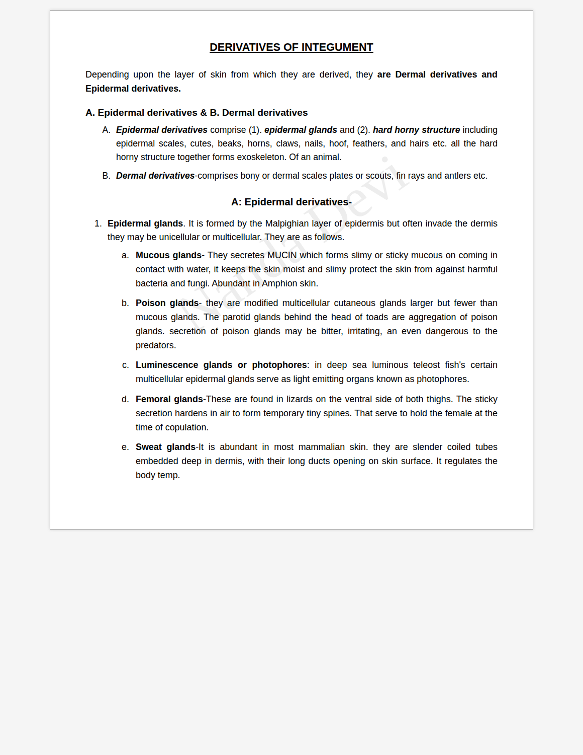Nanda Devi
DERIVATIVES OF INTEGUMENT
Depending upon the layer of skin from which they are derived, they are Dermal derivatives and Epidermal derivatives.
A. Epidermal derivatives & B. Dermal derivatives
Epidermal derivatives comprise (1). epidermal glands and (2). hard horny structure including epidermal scales, cutes, beaks, horns, claws, nails, hoof, feathers, and hairs etc. all the hard horny structure together forms exoskeleton. Of an animal.
Dermal derivatives-comprises bony or dermal scales plates or scouts, fin rays and antlers etc.
A: Epidermal derivatives-
Epidermal glands. It is formed by the Malpighian layer of epidermis but often invade the dermis they may be unicellular or multicellular. They are as follows.
Mucous glands- They secretes MUCIN which forms slimy or sticky mucous on coming in contact with water, it keeps the skin moist and slimy protect the skin from against harmful bacteria and fungi. Abundant in Amphion skin.
Poison glands- they are modified multicellular cutaneous glands larger but fewer than mucous glands. The parotid glands behind the head of toads are aggregation of poison glands. secretion of poison glands may be bitter, irritating, an even dangerous to the predators.
Luminescence glands or photophores: in deep sea luminous teleost fish's certain multicellular epidermal glands serve as light emitting organs known as photophores.
Femoral glands-These are found in lizards on the ventral side of both thighs. The sticky secretion hardens in air to form temporary tiny spines. That serve to hold the female at the time of copulation.
Sweat glands-It is abundant in most mammalian skin. they are slender coiled tubes embedded deep in dermis, with their long ducts opening on skin surface. It regulates the body temp.